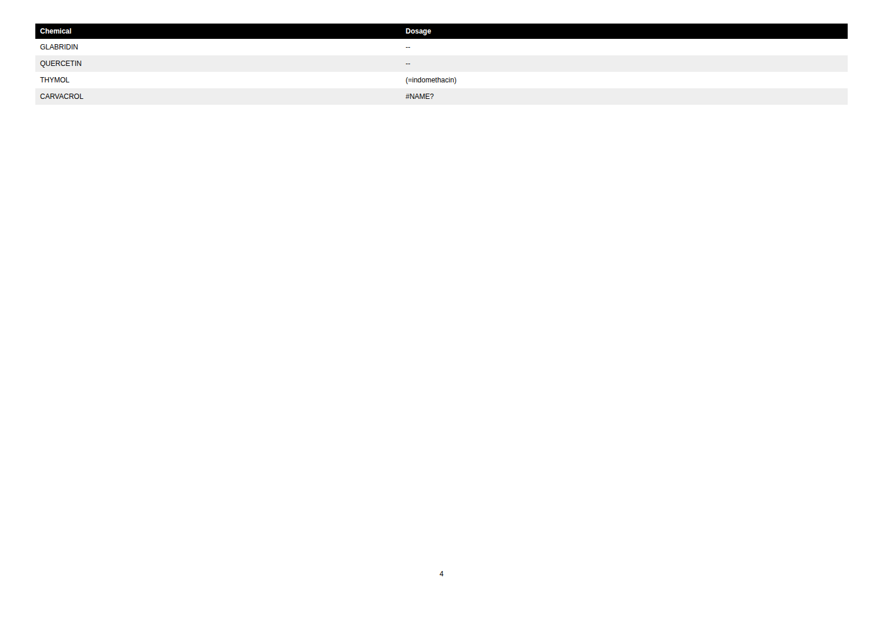| Chemical | Dosage |
| --- | --- |
| GLABRIDIN | -- |
| QUERCETIN | -- |
| THYMOL | (=indomethacin) |
| CARVACROL | #NAME? |
4